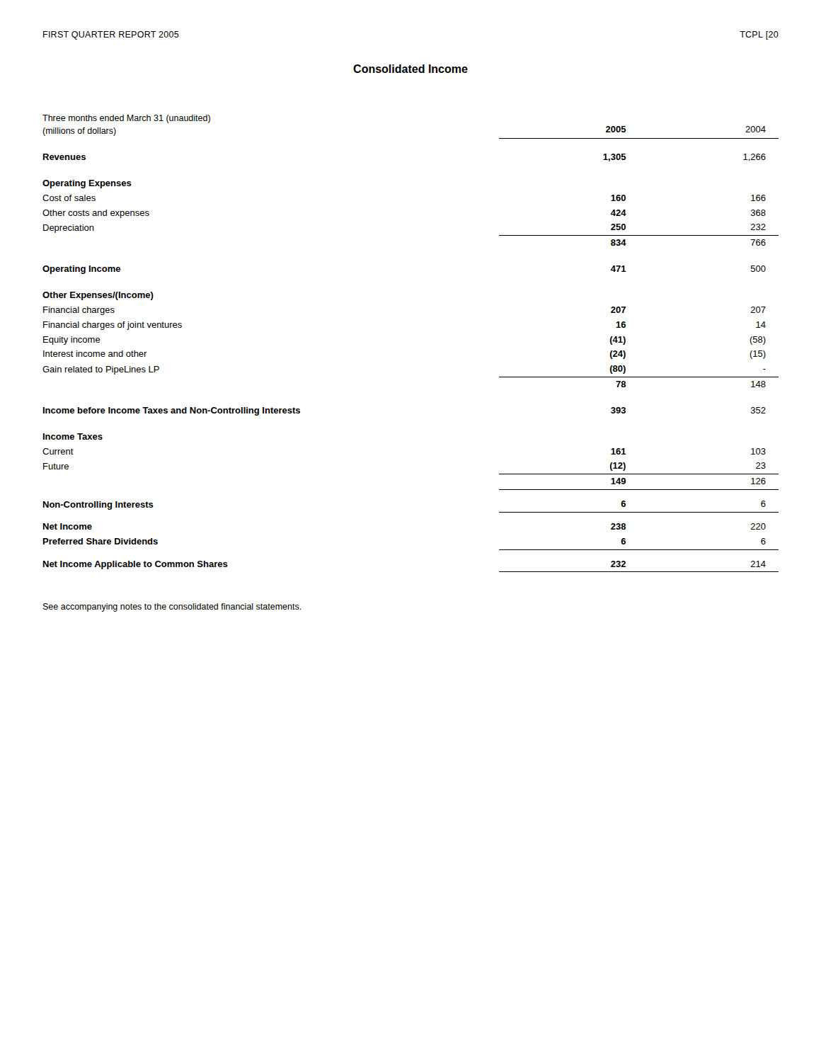FIRST QUARTER REPORT 2005 TCPL [20
Consolidated Income
| Three months ended March 31 (unaudited) (millions of dollars) | 2005 | 2004 |
| --- | --- | --- |
| Revenues | 1,305 | 1,266 |
| Operating Expenses | | |
| Cost of sales | 160 | 166 |
| Other costs and expenses | 424 | 368 |
| Depreciation | 250 | 232 |
| | 834 | 766 |
| Operating Income | 471 | 500 |
| Other Expenses/(Income) | | |
| Financial charges | 207 | 207 |
| Financial charges of joint ventures | 16 | 14 |
| Equity income | (41) | (58) |
| Interest income and other | (24) | (15) |
| Gain related to PipeLines LP | (80) | - |
| | 78 | 148 |
| Income before Income Taxes and Non-Controlling Interests | 393 | 352 |
| Income Taxes | | |
| Current | 161 | 103 |
| Future | (12) | 23 |
| | 149 | 126 |
| Non-Controlling Interests | 6 | 6 |
| Net Income | 238 | 220 |
| Preferred Share Dividends | 6 | 6 |
| Net Income Applicable to Common Shares | 232 | 214 |
See accompanying notes to the consolidated financial statements.